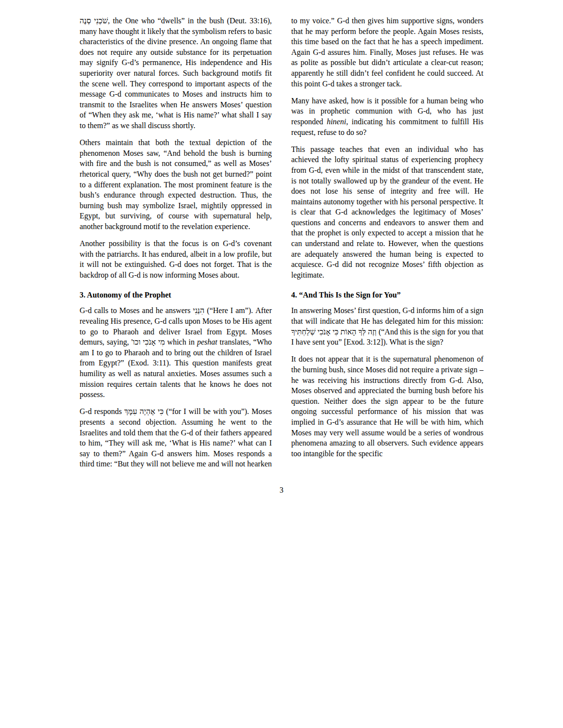שֹׁכְנִי סְנֶה, the One who “dwells” in the bush (Deut. 33:16), many have thought it likely that the symbolism refers to basic characteristics of the divine presence. An ongoing flame that does not require any outside substance for its perpetuation may signify G-d’s permanence, His independence and His superiority over natural forces. Such background motifs fit the scene well. They correspond to important aspects of the message G-d communicates to Moses and instructs him to transmit to the Israelites when He answers Moses’ question of “When they ask me, ‘what is His name?’ what shall I say to them?” as we shall discuss shortly.
Others maintain that both the textual depiction of the phenomenon Moses saw, “And behold the bush is burning with fire and the bush is not consumed,” as well as Moses’ rhetorical query, “Why does the bush not get burned?” point to a different explanation. The most prominent feature is the bush’s endurance through expected destruction. Thus, the burning bush may symbolize Israel, mightily oppressed in Egypt, but surviving, of course with supernatural help, another background motif to the revelation experience.
Another possibility is that the focus is on G-d’s covenant with the patriarchs. It has endured, albeit in a low profile, but it will not be extinguished. G-d does not forget. That is the backdrop of all G-d is now informing Moses about.
3. Autonomy of the Prophet
G-d calls to Moses and he answers הִנֵּנִי (“Here I am”). After revealing His presence, G-d calls upon Moses to be His agent to go to Pharaoh and deliver Israel from Egypt. Moses demurs, saying, מִי אָנֹכִי וכו' which in peshat translates, “Who am I to go to Pharaoh and to bring out the children of Israel from Egypt?” (Exod. 3:11). This question manifests great humility as well as natural anxieties. Moses assumes such a mission requires certain talents that he knows he does not possess.
G-d responds כִּי אֶהְיֶה עִמָּךְ (“for I will be with you”). Moses presents a second objection. Assuming he went to the Israelites and told them that the G-d of their fathers appeared to him, “They will ask me, ‘What is His name?’ what can I say to them?” Again G-d answers him. Moses responds a third time: “But they will not believe me and will not hearken to my voice.” G-d then gives him supportive signs, wonders that he may perform before the people. Again Moses resists, this time based on the fact that he has a speech impediment. Again G-d assures him. Finally, Moses just refuses. He was as polite as possible but didn’t articulate a clear-cut reason; apparently he still didn’t feel confident he could succeed. At this point G-d takes a stronger tack.
Many have asked, how is it possible for a human being who was in prophetic communion with G-d, who has just responded hineni, indicating his commitment to fulfill His request, refuse to do so?
This passage teaches that even an individual who has achieved the lofty spiritual status of experiencing prophecy from G-d, even while in the midst of that transcendent state, is not totally swallowed up by the grandeur of the event. He does not lose his sense of integrity and free will. He maintains autonomy together with his personal perspective. It is clear that G-d acknowledges the legitimacy of Moses’ questions and concerns and endeavors to answer them and that the prophet is only expected to accept a mission that he can understand and relate to. However, when the questions are adequately answered the human being is expected to acquiesce. G-d did not recognize Moses’ fifth objection as legitimate.
4. “And This Is the Sign for You”
In answering Moses’ first question, G-d informs him of a sign that will indicate that He has delegated him for this mission: וְזֶה לְּךָ הָאוֹת כִּי אָנֹכִי שְׁלַחְתִּיךָ (“And this is the sign for you that I have sent you” [Exod. 3:12]). What is the sign?
It does not appear that it is the supernatural phenomenon of the burning bush, since Moses did not require a private sign – he was receiving his instructions directly from G-d. Also, Moses observed and appreciated the burning bush before his question. Neither does the sign appear to be the future ongoing successful performance of his mission that was implied in G-d’s assurance that He will be with him, which Moses may very well assume would be a series of wondrous phenomena amazing to all observers. Such evidence appears too intangible for the specific
3